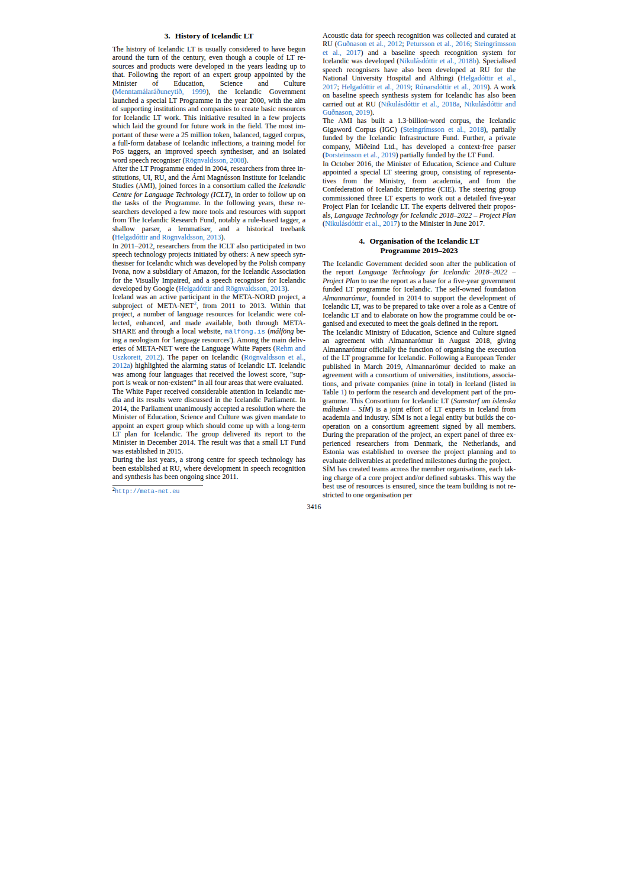3. History of Icelandic LT
The history of Icelandic LT is usually considered to have begun around the turn of the century, even though a couple of LT resources and products were developed in the years leading up to that. Following the report of an expert group appointed by the Minister of Education, Science and Culture (Menntamálaráðuneytið, 1999), the Icelandic Government launched a special LT Programme in the year 2000, with the aim of supporting institutions and companies to create basic resources for Icelandic LT work. This initiative resulted in a few projects which laid the ground for future work in the field. The most important of these were a 25 million token, balanced, tagged corpus, a full-form database of Icelandic inflections, a training model for PoS taggers, an improved speech synthesiser, and an isolated word speech recogniser (Rögnvaldsson, 2008).
After the LT Programme ended in 2004, researchers from three institutions, UI, RU, and the Árni Magnússon Institute for Icelandic Studies (AMI), joined forces in a consortium called the Icelandic Centre for Language Technology (ICLT), in order to follow up on the tasks of the Programme. In the following years, these researchers developed a few more tools and resources with support from The Icelandic Research Fund, notably a rule-based tagger, a shallow parser, a lemmatiser, and a historical treebank (Helgadóttir and Rögnvaldsson, 2013).
In 2011–2012, researchers from the ICLT also participated in two speech technology projects initiated by others: A new speech synthesiser for Icelandic which was developed by the Polish company Ivona, now a subsidiary of Amazon, for the Icelandic Association for the Visually Impaired, and a speech recogniser for Icelandic developed by Google (Helgadóttir and Rögnvaldsson, 2013).
Iceland was an active participant in the META-NORD project, a subproject of META-NET2, from 2011 to 2013. Within that project, a number of language resources for Icelandic were collected, enhanced, and made available, both through META-SHARE and through a local website, málföng.is (málföng being a neologism for 'language resources'). Among the main deliveries of META-NET were the Language White Papers (Rehm and Uszkoreit, 2012). The paper on Icelandic (Rögnvaldsson et al., 2012a) highlighted the alarming status of Icelandic LT. Icelandic was among four languages that received the lowest score, "support is weak or non-existent" in all four areas that were evaluated.
The White Paper received considerable attention in Icelandic media and its results were discussed in the Icelandic Parliament. In 2014, the Parliament unanimously accepted a resolution where the Minister of Education, Science and Culture was given mandate to appoint an expert group which should come up with a long-term LT plan for Icelandic. The group delivered its report to the Minister in December 2014. The result was that a small LT Fund was established in 2015.
During the last years, a strong centre for speech technology has been established at RU, where development in speech recognition and synthesis has been ongoing since 2011.
2http://meta-net.eu
Acoustic data for speech recognition was collected and curated at RU (Guðnason et al., 2012; Petursson et al., 2016; Steingrímsson et al., 2017) and a baseline speech recognition system for Icelandic was developed (Nikulásdóttir et al., 2018b). Specialised speech recognisers have also been developed at RU for the National University Hospital and Althingi (Helgadóttir et al., 2017; Helgadóttir et al., 2019; Rúnarsdóttir et al., 2019). A work on baseline speech synthesis system for Icelandic has also been carried out at RU (Nikulásdóttir et al., 2018a, Nikulásdóttir and Guðnason, 2019).
The AMI has built a 1.3-billion-word corpus, the Icelandic Gigaword Corpus (IGC) (Steingrímsson et al., 2018), partially funded by the Icelandic Infrastructure Fund. Further, a private company, Miðeind Ltd., has developed a context-free parser (Þorsteinsson et al., 2019) partially funded by the LT Fund.
In October 2016, the Minister of Education, Science and Culture appointed a special LT steering group, consisting of representatives from the Ministry, from academia, and from the Confederation of Icelandic Enterprise (CIE). The steering group commissioned three LT experts to work out a detailed five-year Project Plan for Icelandic LT. The experts delivered their proposals, Language Technology for Icelandic 2018–2022 – Project Plan (Nikulásdóttir et al., 2017) to the Minister in June 2017.
4. Organisation of the Icelandic LT
Programme 2019–2023
The Icelandic Government decided soon after the publication of the report Language Technology for Icelandic 2018–2022 – Project Plan to use the report as a base for a five-year government funded LT programme for Icelandic. The self-owned foundation Almannarómur, founded in 2014 to support the development of Icelandic LT, was to be prepared to take over a role as a Centre of Icelandic LT and to elaborate on how the programme could be organised and executed to meet the goals defined in the report.
The Icelandic Ministry of Education, Science and Culture signed an agreement with Almannarómur in August 2018, giving Almannarómur officially the function of organising the execution of the LT programme for Icelandic. Following a European Tender published in March 2019, Almannarómur decided to make an agreement with a consortium of universities, institutions, associations, and private companies (nine in total) in Iceland (listed in Table 1) to perform the research and development part of the programme. This Consortium for Icelandic LT (Samstarf um íslenska máltækni – SÍM) is a joint effort of LT experts in Iceland from academia and industry. SÍM is not a legal entity but builds the cooperation on a consortium agreement signed by all members. During the preparation of the project, an expert panel of three experienced researchers from Denmark, the Netherlands, and Estonia was established to oversee the project planning and to evaluate deliverables at predefined milestones during the project.
SÍM has created teams across the member organisations, each taking charge of a core project and/or defined subtasks. This way the best use of resources is ensured, since the team building is not restricted to one organisation per
3416